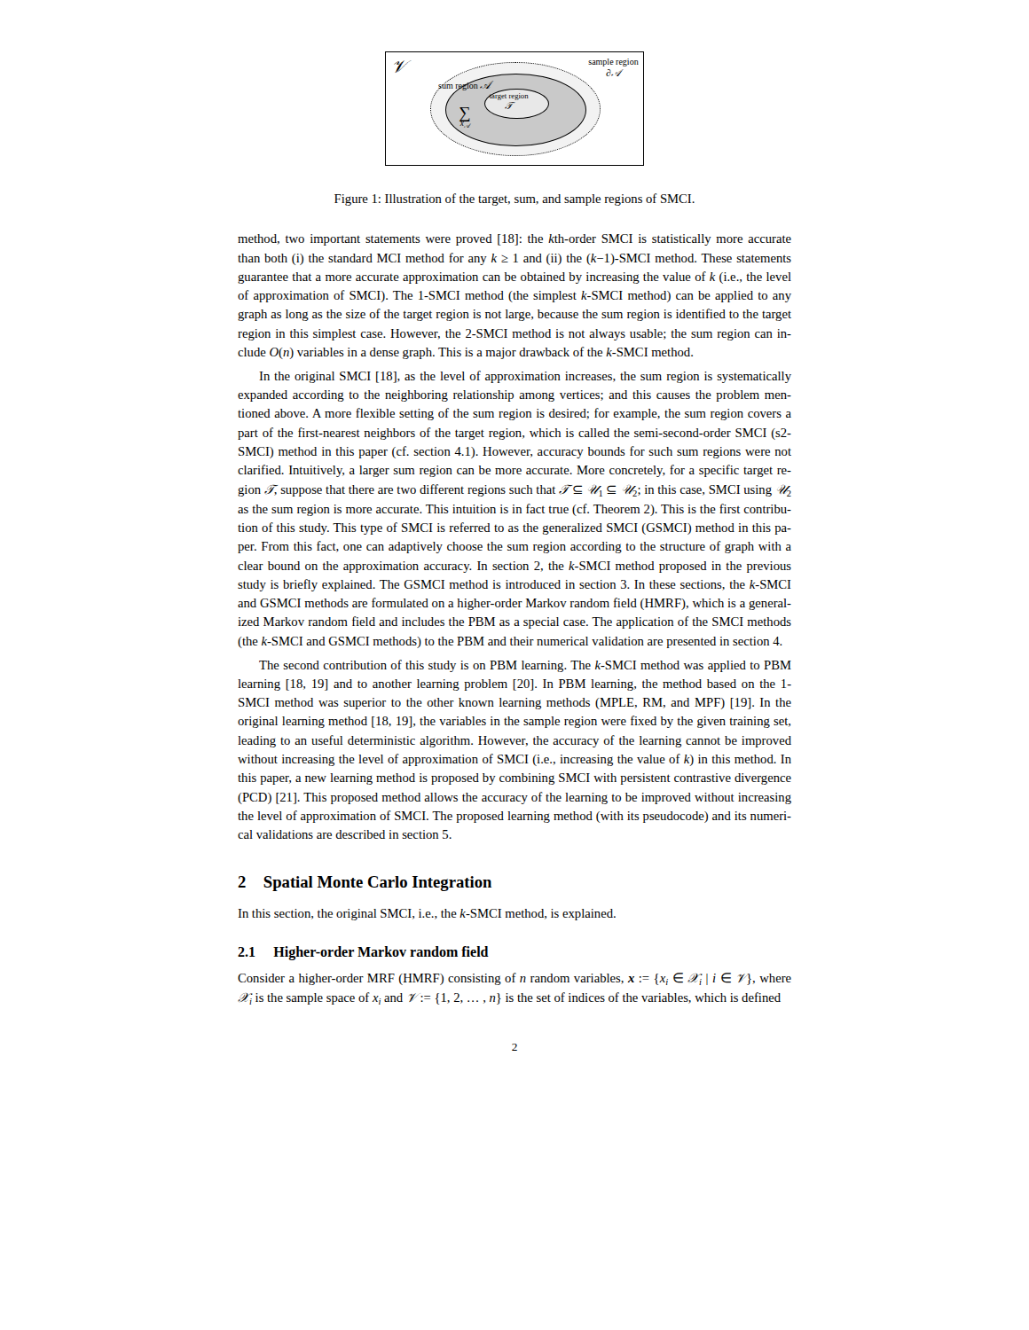𝒱
sample region
∂𝒜
sum region 𝒜
target region
𝒯
∑x𝒜
Figure 1: Illustration of the target, sum, and sample regions of SMCI.
method, two important statements were proved [18]: the kth-order SMCI is statistically more accurate than both (i) the standard MCI method for any k ≥ 1 and (ii) the (k−1)-SMCI method. These statements guarantee that a more accurate approximation can be obtained by increasing the value of k (i.e., the level of approximation of SMCI). The 1-SMCI method (the simplest k-SMCI method) can be applied to any graph as long as the size of the target region is not large, because the sum region is identified to the target region in this simplest case. However, the 2-SMCI method is not always usable; the sum region can include O(n) variables in a dense graph. This is a major drawback of the k-SMCI method.
In the original SMCI [18], as the level of approximation increases, the sum region is systematically expanded according to the neighboring relationship among vertices; and this causes the problem mentioned above. A more flexible setting of the sum region is desired; for example, the sum region covers a part of the first-nearest neighbors of the target region, which is called the semi-second-order SMCI (s2-SMCI) method in this paper (cf. section 4.1). However, accuracy bounds for such sum regions were not clarified. Intuitively, a larger sum region can be more accurate. More concretely, for a specific target region 𝒯, suppose that there are two different regions such that 𝒯 ⊆ 𝒰1 ⊆ 𝒰2; in this case, SMCI using 𝒰2 as the sum region is more accurate. This intuition is in fact true (cf. Theorem 2). This is the first contribution of this study. This type of SMCI is referred to as the generalized SMCI (GSMCI) method in this paper. From this fact, one can adaptively choose the sum region according to the structure of graph with a clear bound on the approximation accuracy. In section 2, the k-SMCI method proposed in the previous study is briefly explained. The GSMCI method is introduced in section 3. In these sections, the k-SMCI and GSMCI methods are formulated on a higher-order Markov random field (HMRF), which is a generalized Markov random field and includes the PBM as a special case. The application of the SMCI methods (the k-SMCI and GSMCI methods) to the PBM and their numerical validation are presented in section 4.
The second contribution of this study is on PBM learning. The k-SMCI method was applied to PBM learning [18, 19] and to another learning problem [20]. In PBM learning, the method based on the 1-SMCI method was superior to the other known learning methods (MPLE, RM, and MPF) [19]. In the original learning method [18, 19], the variables in the sample region were fixed by the given training set, leading to an useful deterministic algorithm. However, the accuracy of the learning cannot be improved without increasing the level of approximation of SMCI (i.e., increasing the value of k) in this method. In this paper, a new learning method is proposed by combining SMCI with persistent contrastive divergence (PCD) [21]. This proposed method allows the accuracy of the learning to be improved without increasing the level of approximation of SMCI. The proposed learning method (with its pseudocode) and its numerical validations are described in section 5.
2 Spatial Monte Carlo Integration
In this section, the original SMCI, i.e., the k-SMCI method, is explained.
2.1 Higher-order Markov random field
Consider a higher-order MRF (HMRF) consisting of n random variables, x := {xi ∈ 𝒳i | i ∈ 𝒱}, where 𝒳i is the sample space of xi and 𝒱 := {1, 2, … , n} is the set of indices of the variables, which is defined
2